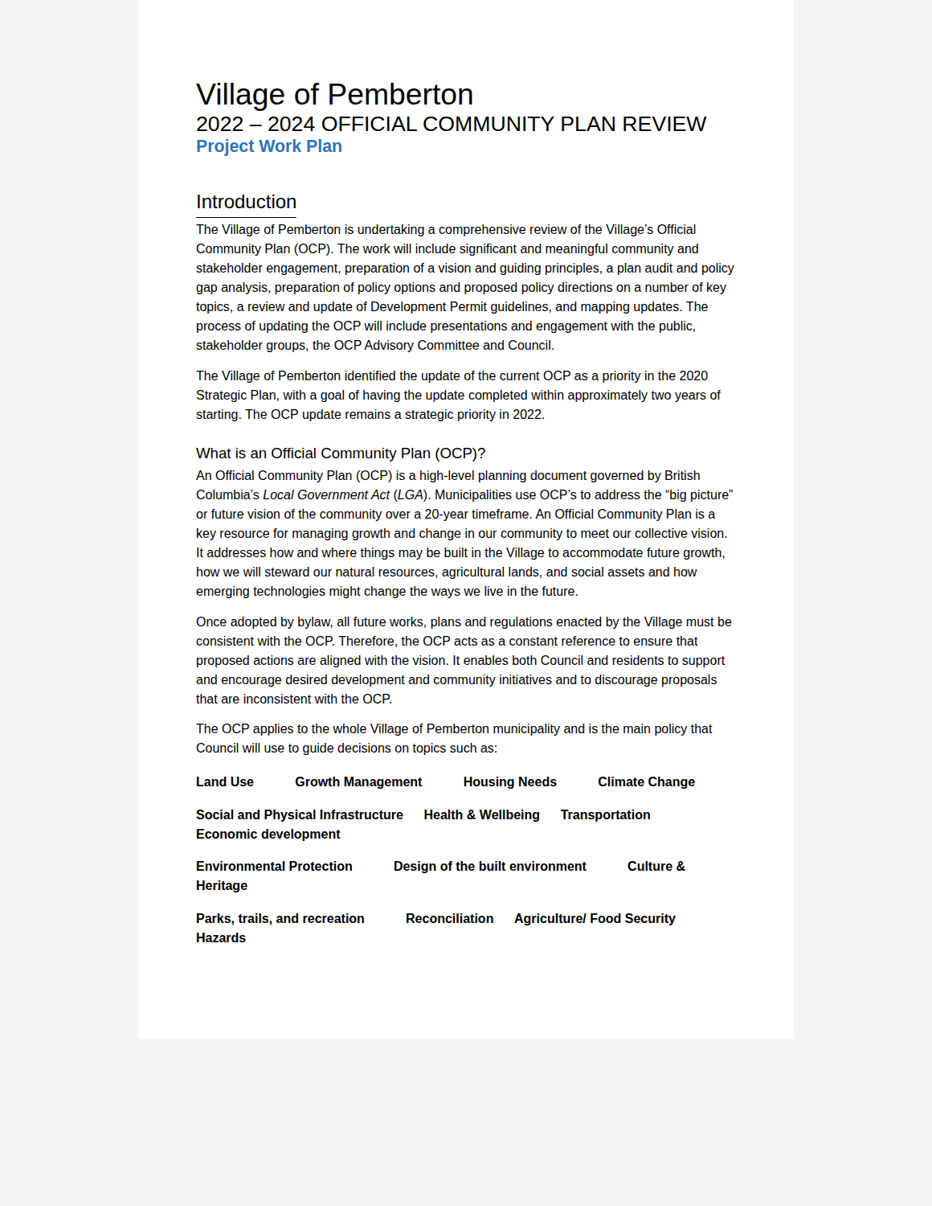Village of Pemberton 2022 – 2024 OFFICIAL COMMUNITY PLAN REVIEW Project Work Plan
Introduction
The Village of Pemberton is undertaking a comprehensive review of the Village’s Official Community Plan (OCP). The work will include significant and meaningful community and stakeholder engagement, preparation of a vision and guiding principles, a plan audit and policy gap analysis, preparation of policy options and proposed policy directions on a number of key topics, a review and update of Development Permit guidelines, and mapping updates. The process of updating the OCP will include presentations and engagement with the public, stakeholder groups, the OCP Advisory Committee and Council.
The Village of Pemberton identified the update of the current OCP as a priority in the 2020 Strategic Plan, with a goal of having the update completed within approximately two years of starting. The OCP update remains a strategic priority in 2022.
What is an Official Community Plan (OCP)?
An Official Community Plan (OCP) is a high-level planning document governed by British Columbia’s Local Government Act (LGA). Municipalities use OCP’s to address the “big picture” or future vision of the community over a 20-year timeframe. An Official Community Plan is a key resource for managing growth and change in our community to meet our collective vision. It addresses how and where things may be built in the Village to accommodate future growth, how we will steward our natural resources, agricultural lands, and social assets and how emerging technologies might change the ways we live in the future.
Once adopted by bylaw, all future works, plans and regulations enacted by the Village must be consistent with the OCP. Therefore, the OCP acts as a constant reference to ensure that proposed actions are aligned with the vision. It enables both Council and residents to support and encourage desired development and community initiatives and to discourage proposals that are inconsistent with the OCP.
The OCP applies to the whole Village of Pemberton municipality and is the main policy that Council will use to guide decisions on topics such as:
Land Use Growth Management Housing Needs Climate Change
Social and Physical Infrastructure Health & Wellbeing Transportation Economic development
Environmental Protection Design of the built environment Culture & Heritage
Parks, trails, and recreation Reconciliation Agriculture/ Food Security Hazards